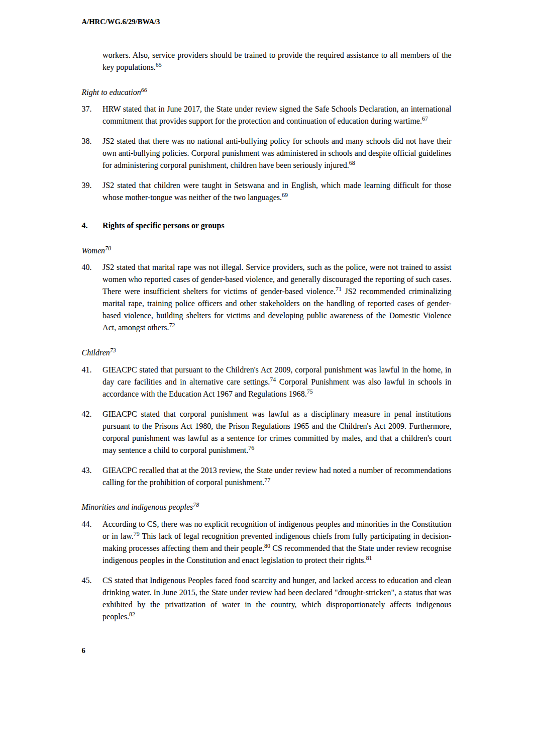A/HRC/WG.6/29/BWA/3
workers. Also, service providers should be trained to provide the required assistance to all members of the key populations.65
Right to education66
37.
HRW stated that in June 2017, the State under review signed the Safe Schools Declaration, an international commitment that provides support for the protection and continuation of education during wartime.67
38.
JS2 stated that there was no national anti-bullying policy for schools and many schools did not have their own anti-bullying policies. Corporal punishment was administered in schools and despite official guidelines for administering corporal punishment, children have been seriously injured.68
39.
JS2 stated that children were taught in Setswana and in English, which made learning difficult for those whose mother-tongue was neither of the two languages.69
4.
Rights of specific persons or groups
Women70
40.
JS2 stated that marital rape was not illegal. Service providers, such as the police, were not trained to assist women who reported cases of gender-based violence, and generally discouraged the reporting of such cases. There were insufficient shelters for victims of gender-based violence.71 JS2 recommended criminalizing marital rape, training police officers and other stakeholders on the handling of reported cases of gender-based violence, building shelters for victims and developing public awareness of the Domestic Violence Act, amongst others.72
Children73
41.
GIEACPC stated that pursuant to the Children's Act 2009, corporal punishment was lawful in the home, in day care facilities and in alternative care settings.74 Corporal Punishment was also lawful in schools in accordance with the Education Act 1967 and Regulations 1968.75
42.
GIEACPC stated that corporal punishment was lawful as a disciplinary measure in penal institutions pursuant to the Prisons Act 1980, the Prison Regulations 1965 and the Children's Act 2009. Furthermore, corporal punishment was lawful as a sentence for crimes committed by males, and that a children's court may sentence a child to corporal punishment.76
43.
GIEACPC recalled that at the 2013 review, the State under review had noted a number of recommendations calling for the prohibition of corporal punishment.77
Minorities and indigenous peoples78
44.
According to CS, there was no explicit recognition of indigenous peoples and minorities in the Constitution or in law.79 This lack of legal recognition prevented indigenous chiefs from fully participating in decision-making processes affecting them and their people.80 CS recommended that the State under review recognise indigenous peoples in the Constitution and enact legislation to protect their rights.81
45.
CS stated that Indigenous Peoples faced food scarcity and hunger, and lacked access to education and clean drinking water. In June 2015, the State under review had been declared "drought-stricken", a status that was exhibited by the privatization of water in the country, which disproportionately affects indigenous peoples.82
6